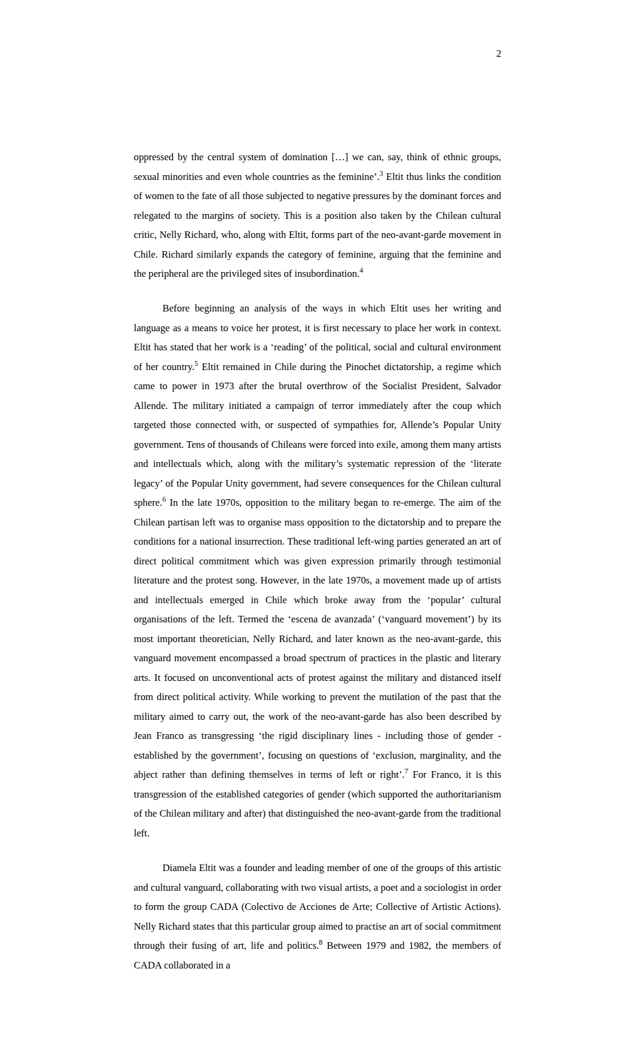2
oppressed by the central system of domination […] we can, say, think of ethnic groups, sexual minorities and even whole countries as the feminine’.3 Eltit thus links the condition of women to the fate of all those subjected to negative pressures by the dominant forces and relegated to the margins of society. This is a position also taken by the Chilean cultural critic, Nelly Richard, who, along with Eltit, forms part of the neo-avant-garde movement in Chile. Richard similarly expands the category of feminine, arguing that the feminine and the peripheral are the privileged sites of insubordination.4
Before beginning an analysis of the ways in which Eltit uses her writing and language as a means to voice her protest, it is first necessary to place her work in context. Eltit has stated that her work is a ‘reading’ of the political, social and cultural environment of her country.5 Eltit remained in Chile during the Pinochet dictatorship, a regime which came to power in 1973 after the brutal overthrow of the Socialist President, Salvador Allende. The military initiated a campaign of terror immediately after the coup which targeted those connected with, or suspected of sympathies for, Allende’s Popular Unity government. Tens of thousands of Chileans were forced into exile, among them many artists and intellectuals which, along with the military’s systematic repression of the ‘literate legacy’ of the Popular Unity government, had severe consequences for the Chilean cultural sphere.6 In the late 1970s, opposition to the military began to re-emerge. The aim of the Chilean partisan left was to organise mass opposition to the dictatorship and to prepare the conditions for a national insurrection. These traditional left-wing parties generated an art of direct political commitment which was given expression primarily through testimonial literature and the protest song. However, in the late 1970s, a movement made up of artists and intellectuals emerged in Chile which broke away from the ‘popular’ cultural organisations of the left. Termed the ‘escena de avanzada’ (‘vanguard movement’) by its most important theoretician, Nelly Richard, and later known as the neo-avant-garde, this vanguard movement encompassed a broad spectrum of practices in the plastic and literary arts. It focused on unconventional acts of protest against the military and distanced itself from direct political activity. While working to prevent the mutilation of the past that the military aimed to carry out, the work of the neo-avant-garde has also been described by Jean Franco as transgressing ‘the rigid disciplinary lines - including those of gender - established by the government’, focusing on questions of ‘exclusion, marginality, and the abject rather than defining themselves in terms of left or right’.7 For Franco, it is this transgression of the established categories of gender (which supported the authoritarianism of the Chilean military and after) that distinguished the neo-avant-garde from the traditional left.
Diamela Eltit was a founder and leading member of one of the groups of this artistic and cultural vanguard, collaborating with two visual artists, a poet and a sociologist in order to form the group CADA (Colectivo de Acciones de Arte; Collective of Artistic Actions). Nelly Richard states that this particular group aimed to practise an art of social commitment through their fusing of art, life and politics.8 Between 1979 and 1982, the members of CADA collaborated in a